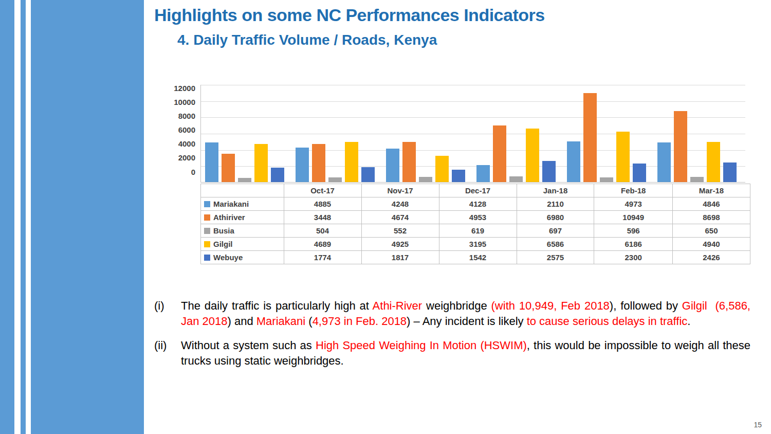Highlights on some NC Performances Indicators
4. Daily Traffic Volume / Roads, Kenya
12000
10000
8000
6000
4000
2000
0
| | Oct-17 | Nov-17 | Dec-17 | Jan-18 | Feb-18 | Mar-18 |
| --- | --- | --- | --- | --- | --- | --- |
| Mariakani | 4885 | 4248 | 4128 | 2110 | 4973 | 4846 |
| Athiriver | 3448 | 4674 | 4953 | 6980 | 10949 | 8698 |
| Busia | 504 | 552 | 619 | 697 | 596 | 650 |
| Gilgil | 4689 | 4925 | 3195 | 6586 | 6186 | 4940 |
| Webuye | 1774 | 1817 | 1542 | 2575 | 2300 | 2426 |
(i)
The daily traffic is particularly high at Athi-River weighbridge (with 10,949, Feb 2018), followed by Gilgil (6,586, Jan 2018) and Mariakani (4,973 in Feb. 2018) – Any incident is likely to cause serious delays in traffic.
(ii)
Without a system such as High Speed Weighing In Motion (HSWIM), this would be impossible to weigh all these trucks using static weighbridges.
15